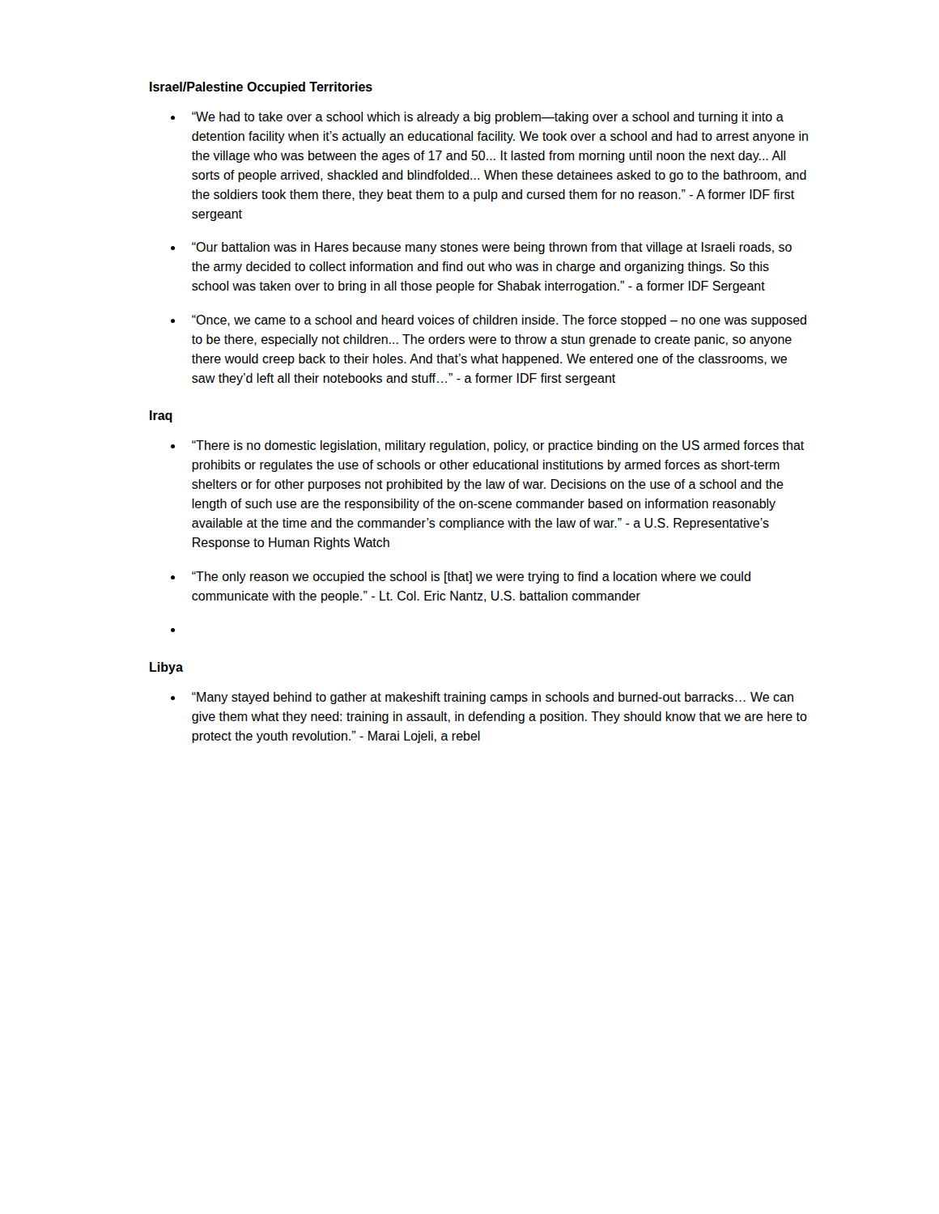Israel/Palestine Occupied Territories
“We had to take over a school which is already a big problem—taking over a school and turning it into a detention facility when it’s actually an educational facility. We took over a school and had to arrest anyone in the village who was between the ages of 17 and 50... It lasted from morning until noon the next day... All sorts of people arrived, shackled and blindfolded... When these detainees asked to go to the bathroom, and the soldiers took them there, they beat them to a pulp and cursed them for no reason.” - A former IDF first sergeant
“Our battalion was in Hares because many stones were being thrown from that village at Israeli roads, so the army decided to collect information and find out who was in charge and organizing things. So this school was taken over to bring in all those people for Shabak interrogation.” - a former IDF Sergeant
“Once, we came to a school and heard voices of children inside. The force stopped – no one was supposed to be there, especially not children... The orders were to throw a stun grenade to create panic, so anyone there would creep back to their holes. And that’s what happened. We entered one of the classrooms, we saw they’d left all their notebooks and stuff…” - a former IDF first sergeant
Iraq
“There is no domestic legislation, military regulation, policy, or practice binding on the US armed forces that prohibits or regulates the use of schools or other educational institutions by armed forces as short-term shelters or for other purposes not prohibited by the law of war. Decisions on the use of a school and the length of such use are the responsibility of the on-scene commander based on information reasonably available at the time and the commander’s compliance with the law of war.” - a U.S. Representative’s Response to Human Rights Watch
“The only reason we occupied the school is [that] we were trying to find a location where we could communicate with the people.” - Lt. Col. Eric Nantz, U.S. battalion commander
Libya
“Many stayed behind to gather at makeshift training camps in schools and burned-out barracks… We can give them what they need: training in assault, in defending a position. They should know that we are here to protect the youth revolution.” - Marai Lojeli, a rebel